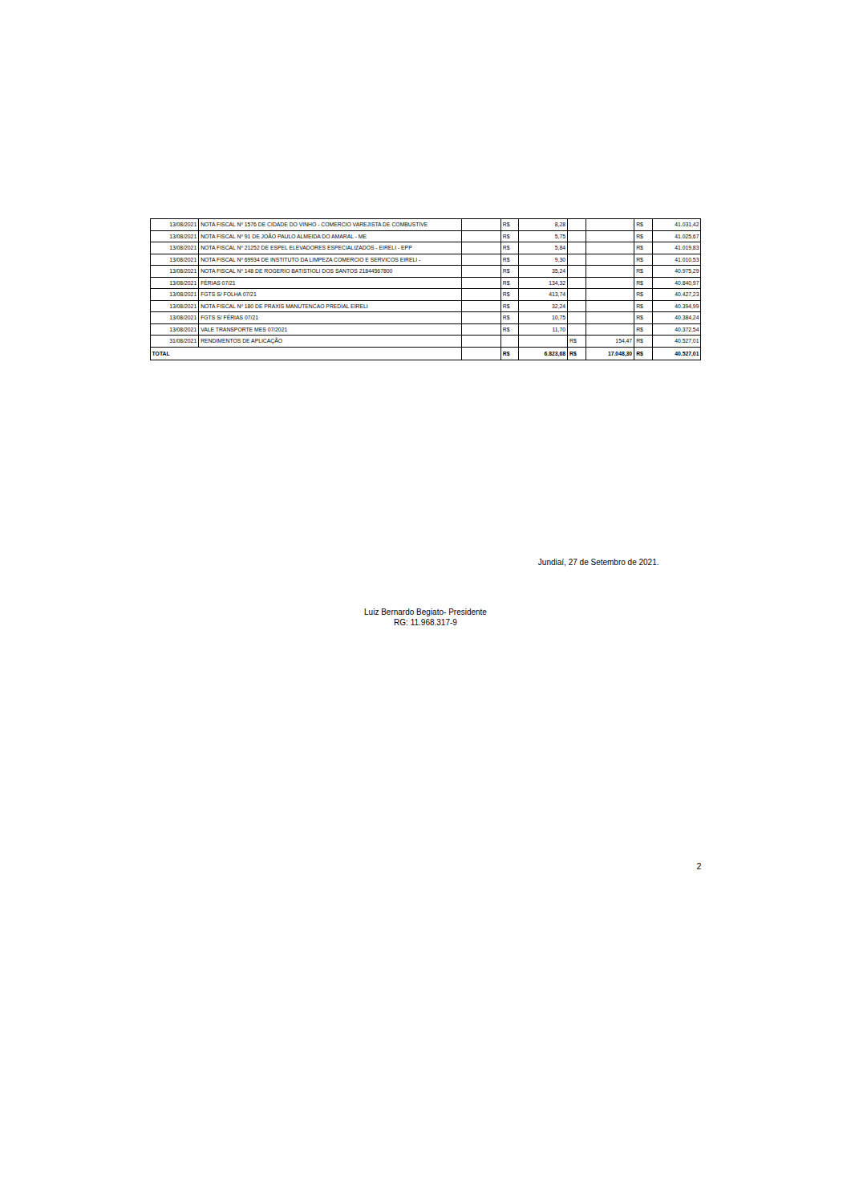| 13/08/2021 | NOTA FISCAL Nº 1576 DE CIDADE DO VINHO - COMERCIO VAREJISTA DE COMBUSTIVE | | R$ | 8,28 | | | R$ | 41.031,42 |
| 13/08/2021 | NOTA FISCAL Nº 91 DE JOÃO PAULO ALMEIDA DO AMARAL - ME | | R$ | 5,75 | | | R$ | 41.025,67 |
| 13/08/2021 | NOTA FISCAL Nº 21252 DE ESPEL ELEVADORES ESPECIALIZADOS - EIRELI - EPP | | R$ | 5,84 | | | R$ | 41.019,83 |
| 13/08/2021 | NOTA FISCAL Nº 69934 DE INSTITUTO DA LIMPEZA COMERCIO E SERVICOS EIRELI - | | R$ | 9,30 | | | R$ | 41.010,53 |
| 13/08/2021 | NOTA FISCAL Nº 148 DE ROGERIO BATISTIOLI DOS SANTOS 21844567800 | | R$ | 35,24 | | | R$ | 40.975,29 |
| 13/08/2021 | FÉRIAS 07/21 | | R$ | 134,32 | | | R$ | 40.840,97 |
| 13/08/2021 | FGTS S/ FOLHA 07/21 | | R$ | 413,74 | | | R$ | 40.427,23 |
| 13/08/2021 | NOTA FISCAL Nº 180 DE PRAXIS MANUTENCAO PREDIAL EIRELI | | R$ | 32,24 | | | R$ | 40.394,99 |
| 13/08/2021 | FGTS S/ FÉRIAS 07/21 | | R$ | 10,75 | | | R$ | 40.384,24 |
| 13/08/2021 | VALE TRANSPORTE MES 07/2021 | | R$ | 11,70 | | | R$ | 40.372,54 |
| 31/08/2021 | RENDIMENTOS DE APLICAÇÃO | | | | R$ | 154,47 | R$ | 40.527,01 |
| TOTAL | | R$ | 6.823,68 | R$ | 17.048,30 | R$ | 40.527,01 |
Jundiaí, 27 de Setembro de 2021.
Luiz Bernardo Begiato- Presidente
RG: 11.968.317-9
2